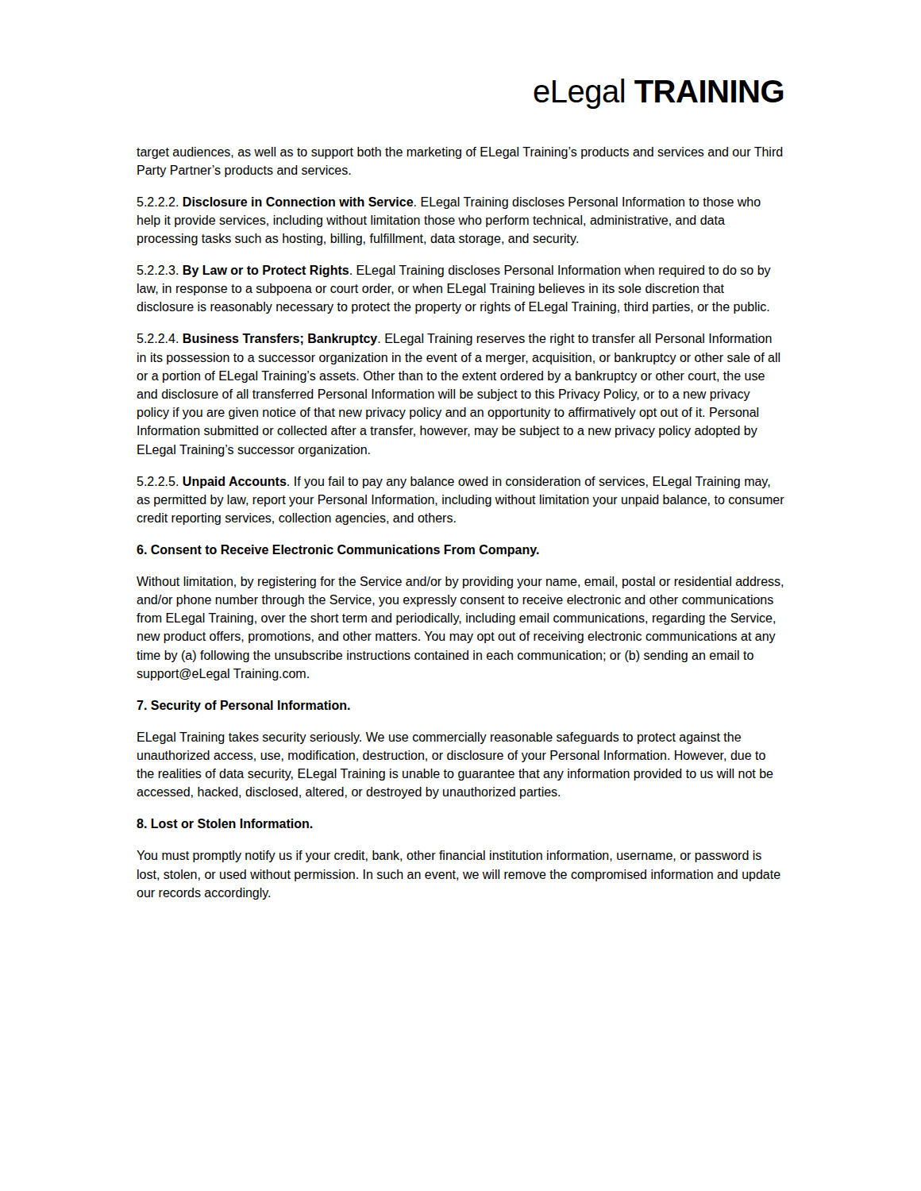eLegal TRAINING
target audiences, as well as to support both the marketing of ELegal Training’s products and services and our Third Party Partner’s products and services.
5.2.2.2. Disclosure in Connection with Service. ELegal Training discloses Personal Information to those who help it provide services, including without limitation those who perform technical, administrative, and data processing tasks such as hosting, billing, fulfillment, data storage, and security.
5.2.2.3. By Law or to Protect Rights. ELegal Training discloses Personal Information when required to do so by law, in response to a subpoena or court order, or when ELegal Training believes in its sole discretion that disclosure is reasonably necessary to protect the property or rights of ELegal Training, third parties, or the public.
5.2.2.4. Business Transfers; Bankruptcy. ELegal Training reserves the right to transfer all Personal Information in its possession to a successor organization in the event of a merger, acquisition, or bankruptcy or other sale of all or a portion of ELegal Training’s assets. Other than to the extent ordered by a bankruptcy or other court, the use and disclosure of all transferred Personal Information will be subject to this Privacy Policy, or to a new privacy policy if you are given notice of that new privacy policy and an opportunity to affirmatively opt out of it. Personal Information submitted or collected after a transfer, however, may be subject to a new privacy policy adopted by ELegal Training’s successor organization.
5.2.2.5. Unpaid Accounts. If you fail to pay any balance owed in consideration of services, ELegal Training may, as permitted by law, report your Personal Information, including without limitation your unpaid balance, to consumer credit reporting services, collection agencies, and others.
6. Consent to Receive Electronic Communications From Company.
Without limitation, by registering for the Service and/or by providing your name, email, postal or residential address, and/or phone number through the Service, you expressly consent to receive electronic and other communications from ELegal Training, over the short term and periodically, including email communications, regarding the Service, new product offers, promotions, and other matters. You may opt out of receiving electronic communications at any time by (a) following the unsubscribe instructions contained in each communication; or (b) sending an email to support@eLegal Training.com.
7. Security of Personal Information.
ELegal Training takes security seriously. We use commercially reasonable safeguards to protect against the unauthorized access, use, modification, destruction, or disclosure of your Personal Information. However, due to the realities of data security, ELegal Training is unable to guarantee that any information provided to us will not be accessed, hacked, disclosed, altered, or destroyed by unauthorized parties.
8. Lost or Stolen Information.
You must promptly notify us if your credit, bank, other financial institution information, username, or password is lost, stolen, or used without permission. In such an event, we will remove the compromised information and update our records accordingly.